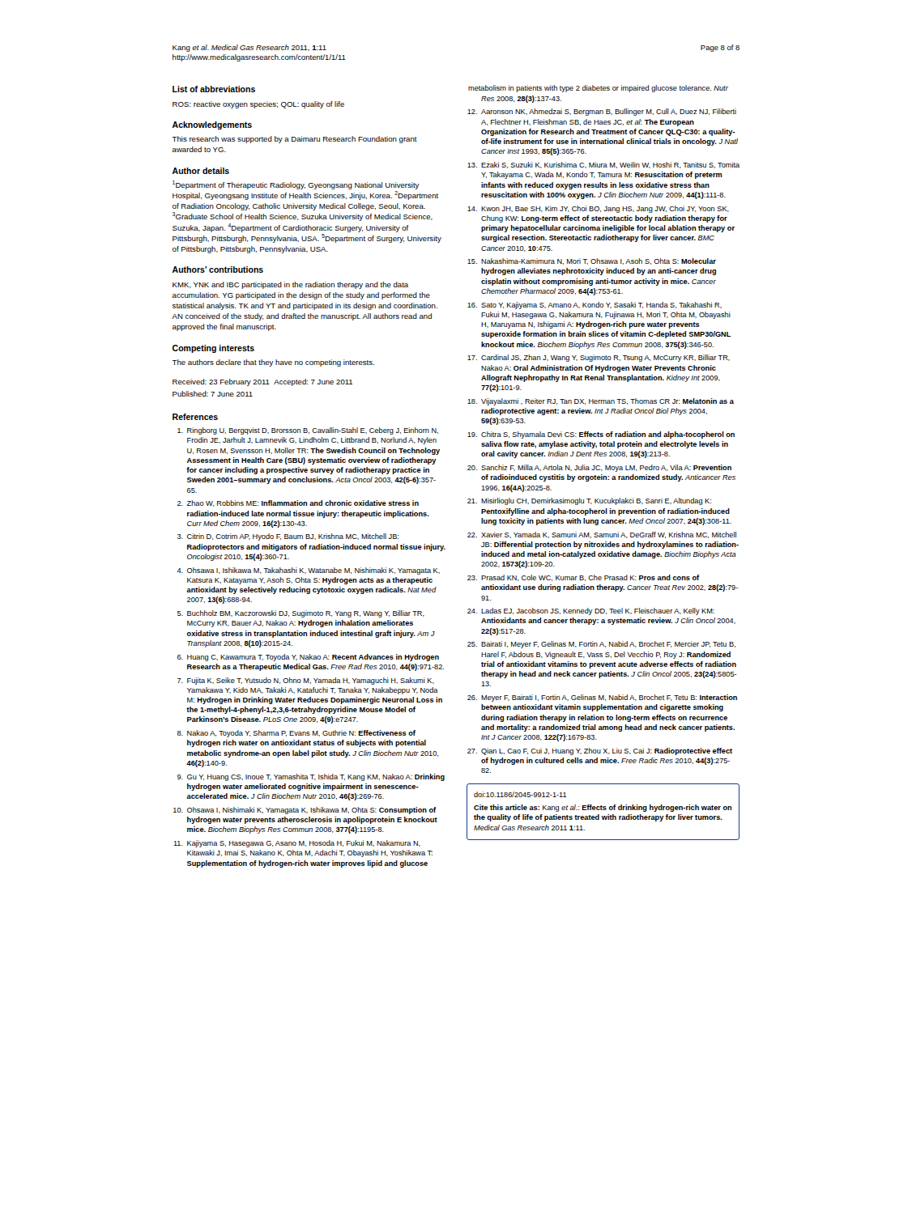Kang et al. Medical Gas Research 2011, 1:11
http://www.medicalgasresearch.com/content/1/1/11
Page 8 of 8
List of abbreviations
ROS: reactive oxygen species; QOL: quality of life
Acknowledgements
This research was supported by a Daimaru Research Foundation grant awarded to YG.
Author details
1Department of Therapeutic Radiology, Gyeongsang National University Hospital, Gyeongsang Institute of Health Sciences, Jinju, Korea. 2Department of Radiation Oncology, Catholic University Medical College, Seoul, Korea. 3Graduate School of Health Science, Suzuka University of Medical Science, Suzuka, Japan. 4Department of Cardiothoracic Surgery, University of Pittsburgh, Pittsburgh, Pennsylvania, USA. 5Department of Surgery, University of Pittsburgh, Pittsburgh, Pennsylvania, USA.
Authors’ contributions
KMK, YNK and IBC participated in the radiation therapy and the data accumulation. YG participated in the design of the study and performed the statistical analysis. TK and YT and participated in its design and coordination. AN conceived of the study, and drafted the manuscript. All authors read and approved the final manuscript.
Competing interests
The authors declare that they have no competing interests.
Received: 23 February 2011 Accepted: 7 June 2011
Published: 7 June 2011
References
Ringborg U, Bergqvist D, Brorsson B, Cavallin-Stahl E, Ceberg J, Einhorn N, Frodin JE, Jarhult J, Lamnevik G, Lindholm C, Littbrand B, Norlund A, Nylen U, Rosen M, Svensson H, Moller TR: The Swedish Council on Technology Assessment in Health Care (SBU) systematic overview of radiotherapy for cancer including a prospective survey of radiotherapy practice in Sweden 2001–summary and conclusions. Acta Oncol 2003, 42(5-6):357-65.
Zhao W, Robbins ME: Inflammation and chronic oxidative stress in radiation-induced late normal tissue injury: therapeutic implications. Curr Med Chem 2009, 16(2):130-43.
Citrin D, Cotrim AP, Hyodo F, Baum BJ, Krishna MC, Mitchell JB: Radioprotectors and mitigators of radiation-induced normal tissue injury. Oncologist 2010, 15(4):360-71.
Ohsawa I, Ishikawa M, Takahashi K, Watanabe M, Nishimaki K, Yamagata K, Katsura K, Katayama Y, Asoh S, Ohta S: Hydrogen acts as a therapeutic antioxidant by selectively reducing cytotoxic oxygen radicals. Nat Med 2007, 13(6):688-94.
Buchholz BM, Kaczorowski DJ, Sugimoto R, Yang R, Wang Y, Billiar TR, McCurry KR, Bauer AJ, Nakao A: Hydrogen inhalation ameliorates oxidative stress in transplantation induced intestinal graft injury. Am J Transplant 2008, 8(10):2015-24.
Huang C, Kawamura T, Toyoda Y, Nakao A: Recent Advances in Hydrogen Research as a Therapeutic Medical Gas. Free Rad Res 2010, 44(9):971-82.
Fujita K, Seike T, Yutsudo N, Ohno M, Yamada H, Yamaguchi H, Sakumi K, Yamakawa Y, Kido MA, Takaki A, Katafuchi T, Tanaka Y, Nakabeppu Y, Noda M: Hydrogen in Drinking Water Reduces Dopaminergic Neuronal Loss in the 1-methyl-4-phenyl-1,2,3,6-tetrahydropyridine Mouse Model of Parkinson’s Disease. PLoS One 2009, 4(9):e7247.
Nakao A, Toyoda Y, Sharma P, Evans M, Guthrie N: Effectiveness of hydrogen rich water on antioxidant status of subjects with potential metabolic syndrome-an open label pilot study. J Clin Biochem Nutr 2010, 46(2):140-9.
Gu Y, Huang CS, Inoue T, Yamashita T, Ishida T, Kang KM, Nakao A: Drinking hydrogen water ameliorated cognitive impairment in senescence-accelerated mice. J Clin Biochem Nutr 2010, 46(3):269-76.
Ohsawa I, Nishimaki K, Yamagata K, Ishikawa M, Ohta S: Consumption of hydrogen water prevents atherosclerosis in apolipoprotein E knockout mice. Biochem Biophys Res Commun 2008, 377(4):1195-8.
Kajiyama S, Hasegawa G, Asano M, Hosoda H, Fukui M, Nakamura N, Kitawaki J, Imai S, Nakano K, Ohta M, Adachi T, Obayashi H, Yoshikawa T: Supplementation of hydrogen-rich water improves lipid and glucose
metabolism in patients with type 2 diabetes or impaired glucose tolerance. Nutr Res 2008, 28(3):137-43.
Aaronson NK, Ahmedzai S, Bergman B, Bullinger M, Cull A, Duez NJ, Filiberti A, Flechtner H, Fleishman SB, de Haes JC, et al: The European Organization for Research and Treatment of Cancer QLQ-C30: a quality-of-life instrument for use in international clinical trials in oncology. J Natl Cancer Inst 1993, 85(5):365-76.
Ezaki S, Suzuki K, Kurishima C, Miura M, Weilin W, Hoshi R, Tanitsu S, Tomita Y, Takayama C, Wada M, Kondo T, Tamura M: Resuscitation of preterm infants with reduced oxygen results in less oxidative stress than resuscitation with 100% oxygen. J Clin Biochem Nutr 2009, 44(1):111-8.
Kwon JH, Bae SH, Kim JY, Choi BO, Jang HS, Jang JW, Choi JY, Yoon SK, Chung KW: Long-term effect of stereotactic body radiation therapy for primary hepatocellular carcinoma ineligible for local ablation therapy or surgical resection. Stereotactic radiotherapy for liver cancer. BMC Cancer 2010, 10:475.
Nakashima-Kamimura N, Mori T, Ohsawa I, Asoh S, Ohta S: Molecular hydrogen alleviates nephrotoxicity induced by an anti-cancer drug cisplatin without compromising anti-tumor activity in mice. Cancer Chemother Pharmacol 2009, 64(4):753-61.
Sato Y, Kajiyama S, Amano A, Kondo Y, Sasaki T, Handa S, Takahashi R, Fukui M, Hasegawa G, Nakamura N, Fujinawa H, Mori T, Ohta M, Obayashi H, Maruyama N, Ishigami A: Hydrogen-rich pure water prevents superoxide formation in brain slices of vitamin C-depleted SMP30/GNL knockout mice. Biochem Biophys Res Commun 2008, 375(3):346-50.
Cardinal JS, Zhan J, Wang Y, Sugimoto R, Tsung A, McCurry KR, Billiar TR, Nakao A: Oral Administration Of Hydrogen Water Prevents Chronic Allograft Nephropathy In Rat Renal Transplantation. Kidney Int 2009, 77(2):101-9.
Vijayalaxmi , Reiter RJ, Tan DX, Herman TS, Thomas CR Jr: Melatonin as a radioprotective agent: a review. Int J Radiat Oncol Biol Phys 2004, 59(3):639-53.
Chitra S, Shyamala Devi CS: Effects of radiation and alpha-tocopherol on saliva flow rate, amylase activity, total protein and electrolyte levels in oral cavity cancer. Indian J Dent Res 2008, 19(3):213-8.
Sanchiz F, Milla A, Artola N, Julia JC, Moya LM, Pedro A, Vila A: Prevention of radioinduced cystitis by orgotein: a randomized study. Anticancer Res 1996, 16(4A):2025-8.
Misirlioglu CH, Demirkasimoglu T, Kucukplakci B, Sanri E, Altundag K: Pentoxifylline and alpha-tocopherol in prevention of radiation-induced lung toxicity in patients with lung cancer. Med Oncol 2007, 24(3):308-11.
Xavier S, Yamada K, Samuni AM, Samuni A, DeGraff W, Krishna MC, Mitchell JB: Differential protection by nitroxides and hydroxylamines to radiation-induced and metal ion-catalyzed oxidative damage. Biochim Biophys Acta 2002, 1573(2):109-20.
Prasad KN, Cole WC, Kumar B, Che Prasad K: Pros and cons of antioxidant use during radiation therapy. Cancer Treat Rev 2002, 28(2):79-91.
Ladas EJ, Jacobson JS, Kennedy DD, Teel K, Fleischauer A, Kelly KM: Antioxidants and cancer therapy: a systematic review. J Clin Oncol 2004, 22(3):517-28.
Bairati I, Meyer F, Gelinas M, Fortin A, Nabid A, Brochet F, Mercier JP, Tetu B, Harel F, Abdous B, Vigneault E, Vass S, Del Vecchio P, Roy J: Randomized trial of antioxidant vitamins to prevent acute adverse effects of radiation therapy in head and neck cancer patients. J Clin Oncol 2005, 23(24):5805-13.
Meyer F, Bairati I, Fortin A, Gelinas M, Nabid A, Brochet F, Tetu B: Interaction between antioxidant vitamin supplementation and cigarette smoking during radiation therapy in relation to long-term effects on recurrence and mortality: a randomized trial among head and neck cancer patients. Int J Cancer 2008, 122(7):1679-83.
Qian L, Cao F, Cui J, Huang Y, Zhou X, Liu S, Cai J: Radioprotective effect of hydrogen in cultured cells and mice. Free Radic Res 2010, 44(3):275-82.
doi:10.1186/2045-9912-1-11
Cite this article as: Kang et al.: Effects of drinking hydrogen-rich water on the quality of life of patients treated with radiotherapy for liver tumors. Medical Gas Research 2011 1:11.